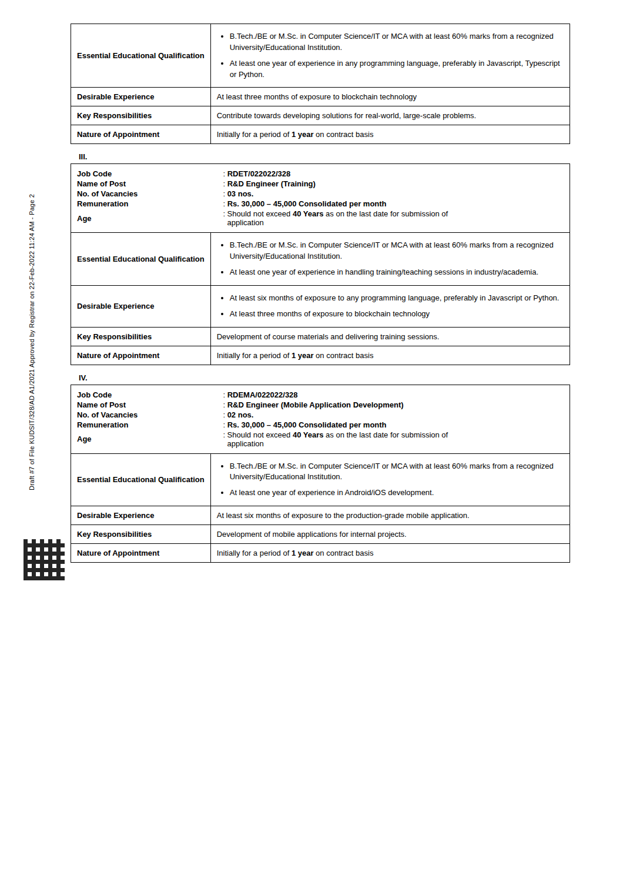Draft #7 of File KUDSIT/328/AD A1/2021 Approved by Registrar on 22-Feb-2022 11:24 AM - Page 2
| Essential Educational Qualification | B.Tech./BE or M.Sc. in Computer Science/IT or MCA with at least 60% marks from a recognized University/Educational Institution. At least one year of experience in any programming language, preferably in Javascript, Typescript or Python. |
| Desirable Experience | At least three months of exposure to blockchain technology |
| Key Responsibilities | Contribute towards developing solutions for real-world, large-scale problems. |
| Nature of Appointment | Initially for a period of 1 year on contract basis |
III.
| / Job Code / : RDET/022022/328 / / Name of Post / : R&D Engineer (Training) / / No. of Vacancies / : 03 nos. / / Remuneration / : Rs. 30,000 – 45,000 Consolidated per month / / Age / : Should not exceed 40 Years as on the last date for submission of application / |
| Essential Educational Qualification | B.Tech./BE or M.Sc. in Computer Science/IT or MCA with at least 60% marks from a recognized University/Educational Institution. At least one year of experience in handling training/teaching sessions in industry/academia. |
| Desirable Experience | At least six months of exposure to any programming language, preferably in Javascript or Python. At least three months of exposure to blockchain technology |
| Key Responsibilities | Development of course materials and delivering training sessions. |
| Nature of Appointment | Initially for a period of 1 year on contract basis |
IV.
| / Job Code / : RDEMA/022022/328 / / Name of Post / : R&D Engineer (Mobile Application Development) / / No. of Vacancies / : 02 nos. / / Remuneration / : Rs. 30,000 – 45,000 Consolidated per month / / Age / : Should not exceed 40 Years as on the last date for submission of application / |
| Essential Educational Qualification | B.Tech./BE or M.Sc. in Computer Science/IT or MCA with at least 60% marks from a recognized University/Educational Institution. At least one year of experience in Android/iOS development. |
| Desirable Experience | At least six months of exposure to the production-grade mobile application. |
| Key Responsibilities | Development of mobile applications for internal projects. |
| Nature of Appointment | Initially for a period of 1 year on contract basis |